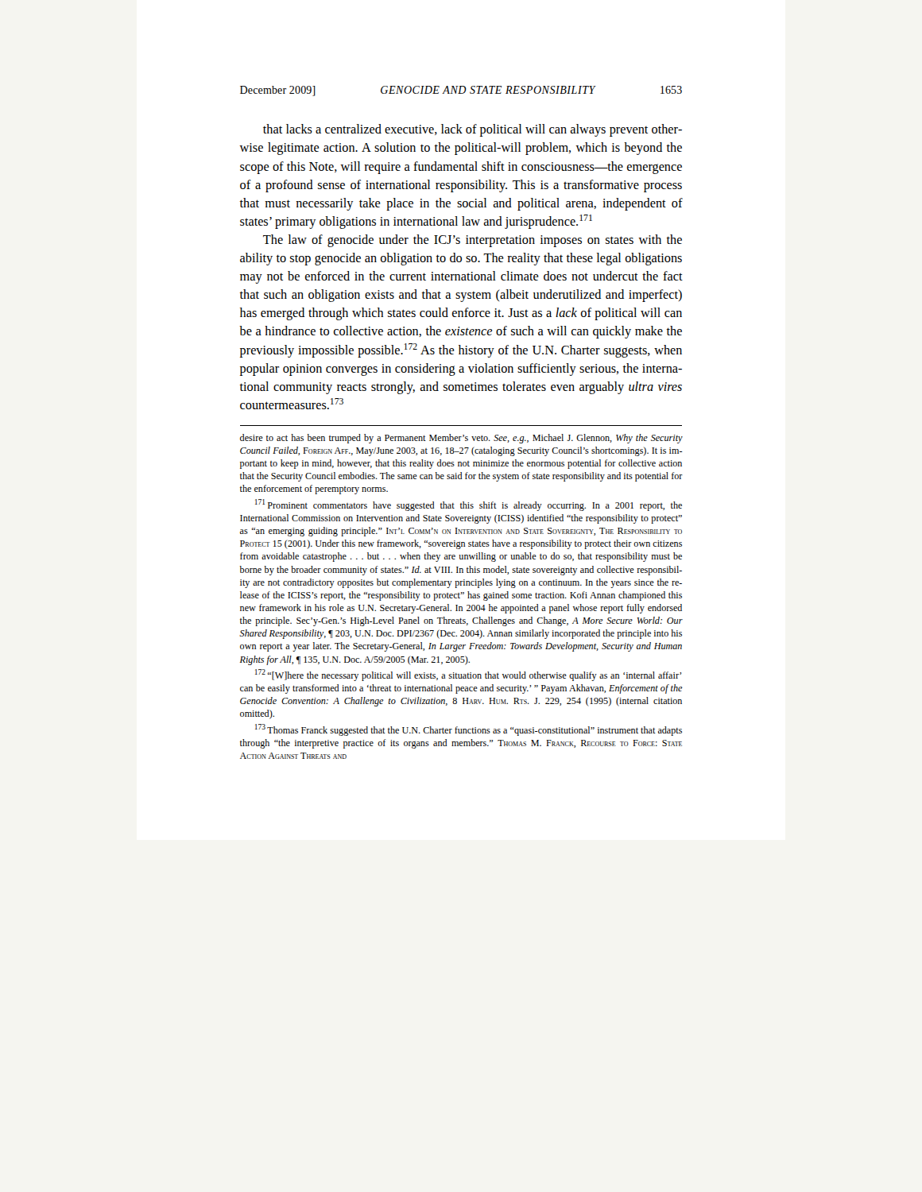December 2009] Genocide and State Responsibility 1653
that lacks a centralized executive, lack of political will can always prevent otherwise legitimate action. A solution to the political-will problem, which is beyond the scope of this Note, will require a fundamental shift in consciousness—the emergence of a profound sense of international responsibility. This is a transformative process that must necessarily take place in the social and political arena, independent of states’ primary obligations in international law and jurisprudence.171
The law of genocide under the ICJ’s interpretation imposes on states with the ability to stop genocide an obligation to do so. The reality that these legal obligations may not be enforced in the current international climate does not undercut the fact that such an obligation exists and that a system (albeit underutilized and imperfect) has emerged through which states could enforce it. Just as a lack of political will can be a hindrance to collective action, the existence of such a will can quickly make the previously impossible possible.172 As the history of the U.N. Charter suggests, when popular opinion converges in considering a violation sufficiently serious, the international community reacts strongly, and sometimes tolerates even arguably ultra vires countermeasures.173
desire to act has been trumped by a Permanent Member’s veto. See, e.g., Michael J. Glennon, Why the Security Council Failed, Foreign Aff., May/June 2003, at 16, 18–27 (cataloging Security Council’s shortcomings). It is important to keep in mind, however, that this reality does not minimize the enormous potential for collective action that the Security Council embodies. The same can be said for the system of state responsibility and its potential for the enforcement of peremptory norms.
171 Prominent commentators have suggested that this shift is already occurring. In a 2001 report, the International Commission on Intervention and State Sovereignty (ICISS) identified “the responsibility to protect” as “an emerging guiding principle.” Int’l Comm’n on Intervention and State Sovereignty, The Responsibility to Protect 15 (2001). Under this new framework, “sovereign states have a responsibility to protect their own citizens from avoidable catastrophe . . . but . . . when they are unwilling or unable to do so, that responsibility must be borne by the broader community of states.” Id. at VIII. In this model, state sovereignty and collective responsibility are not contradictory opposites but complementary principles lying on a continuum. In the years since the release of the ICISS’s report, the “responsibility to protect” has gained some traction. Kofi Annan championed this new framework in his role as U.N. Secretary-General. In 2004 he appointed a panel whose report fully endorsed the principle. Sec’y-Gen.’s High-Level Panel on Threats, Challenges and Change, A More Secure World: Our Shared Responsibility, ¶ 203, U.N. Doc. DPI/2367 (Dec. 2004). Annan similarly incorporated the principle into his own report a year later. The Secretary-General, In Larger Freedom: Towards Development, Security and Human Rights for All, ¶ 135, U.N. Doc. A/59/2005 (Mar. 21, 2005).
172“[W]here the necessary political will exists, a situation that would otherwise qualify as an ‘internal affair’ can be easily transformed into a ‘threat to international peace and security.’ ” Payam Akhavan, Enforcement of the Genocide Convention: A Challenge to Civilization, 8 Harv. Hum. Rts. J. 229, 254 (1995) (internal citation omitted).
173 Thomas Franck suggested that the U.N. Charter functions as a “quasi-constitutional” instrument that adapts through “the interpretive practice of its organs and members.” Thomas M. Franck, Recourse to Force: State Action Against Threats and